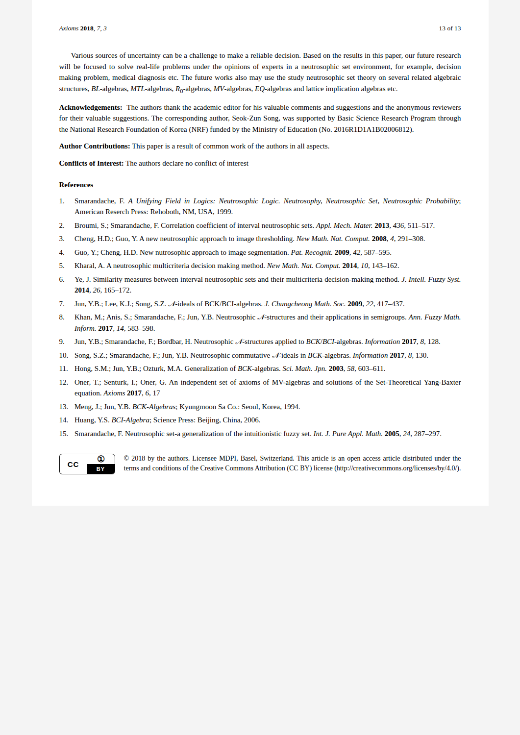Axioms 2018, 7, 3 13 of 13
Various sources of uncertainty can be a challenge to make a reliable decision. Based on the results in this paper, our future research will be focused to solve real-life problems under the opinions of experts in a neutrosophic set environment, for example, decision making problem, medical diagnosis etc. The future works also may use the study neutrosophic set theory on several related algebraic structures, BL-algebras, MTL-algebras, R0-algebras, MV-algebras, EQ-algebras and lattice implication algebras etc.
Acknowledgements: The authors thank the academic editor for his valuable comments and suggestions and the anonymous reviewers for their valuable suggestions. The corresponding author, Seok-Zun Song, was supported by Basic Science Research Program through the National Research Foundation of Korea (NRF) funded by the Ministry of Education (No. 2016R1D1A1B02006812).
Author Contributions: This paper is a result of common work of the authors in all aspects.
Conflicts of Interest: The authors declare no conflict of interest
References
Smarandache, F. A Unifying Field in Logics: Neutrosophic Logic. Neutrosophy, Neutrosophic Set, Neutrosophic Probability; American Reserch Press: Rehoboth, NM, USA, 1999.
Broumi, S.; Smarandache, F. Correlation coefficient of interval neutrosophic sets. Appl. Mech. Mater. 2013, 436, 511–517.
Cheng, H.D.; Guo, Y. A new neutrosophic approach to image thresholding. New Math. Nat. Comput. 2008, 4, 291–308.
Guo, Y.; Cheng, H.D. New nutrosophic approach to image segmentation. Pat. Recognit. 2009, 42, 587–595.
Kharal, A. A neutrosophic multicriteria decision making method. New Math. Nat. Comput. 2014, 10, 143–162.
Ye, J. Similarity measures between interval neutrosophic sets and their multicriteria decision-making method. J. Intell. Fuzzy Syst. 2014, 26, 165–172.
Jun, Y.B.; Lee, K.J.; Song, S.Z. 𝒩-ideals of BCK/BCI-algebras. J. Chungcheong Math. Soc. 2009, 22, 417–437.
Khan, M.; Anis, S.; Smarandache, F.; Jun, Y.B. Neutrosophic 𝒩-structures and their applications in semigroups. Ann. Fuzzy Math. Inform. 2017, 14, 583–598.
Jun, Y.B.; Smarandache, F.; Bordbar, H. Neutrosophic 𝒩-structures applied to BCK/BCI-algebras. Information 2017, 8, 128.
Song, S.Z.; Smarandache, F.; Jun, Y.B. Neutrosophic commutative 𝒩-ideals in BCK-algebras. Information 2017, 8, 130.
Hong, S.M.; Jun, Y.B.; Ozturk, M.A. Generalization of BCK-algebras. Sci. Math. Jpn. 2003, 58, 603–611.
Oner, T.; Senturk, I.; Oner, G. An independent set of axioms of MV-algebras and solutions of the Set-Theoretical Yang-Baxter equation. Axioms 2017, 6, 17
Meng, J.; Jun, Y.B. BCK-Algebras; Kyungmoon Sa Co.: Seoul, Korea, 1994.
Huang, Y.S. BCI-Algebra; Science Press: Beijing, China, 2006.
Smarandache, F. Neutrosophic set-a generalization of the intuitionistic fuzzy set. Int. J. Pure Appl. Math. 2005, 24, 287–297.
CC
①
BY
© 2018 by the authors. Licensee MDPI, Basel, Switzerland. This article is an open access article distributed under the terms and conditions of the Creative Commons Attribution (CC BY) license (http://creativecommons.org/licenses/by/4.0/).